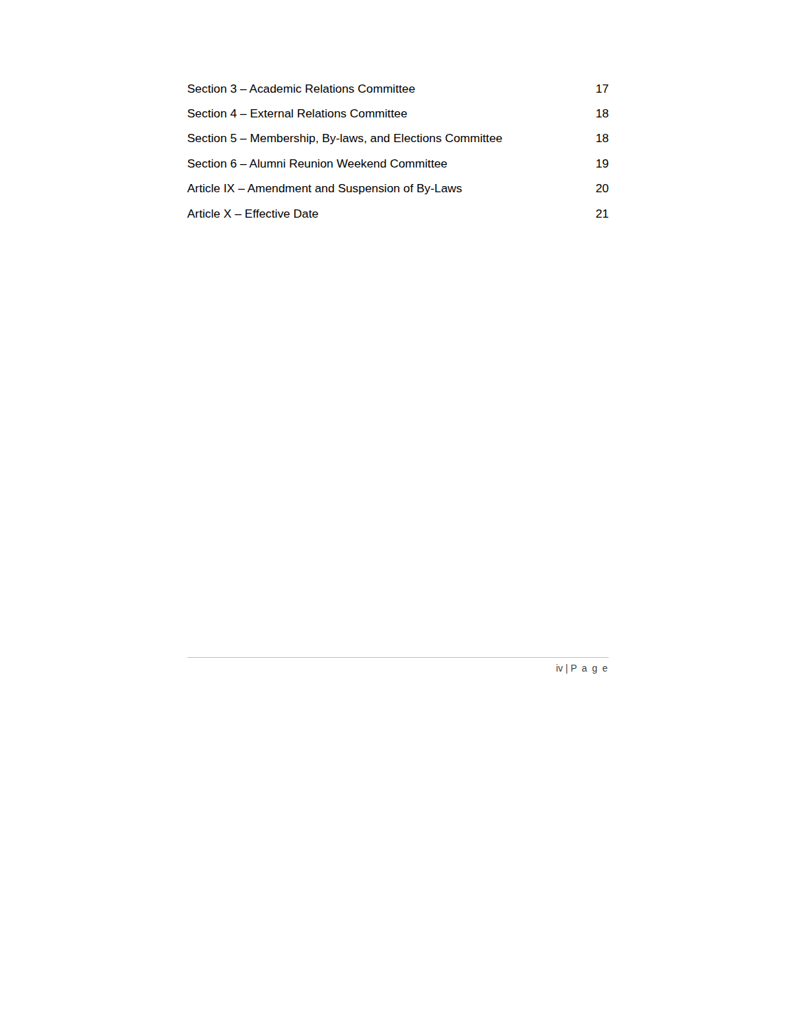| Section 3 – Academic Relations Committee | 17 |
| Section 4 – External Relations Committee | 18 |
| Section 5 – Membership, By-laws, and Elections Committee | 18 |
| Section 6 – Alumni Reunion Weekend Committee | 19 |
| Article IX – Amendment and Suspension of By-Laws | 20 |
| Article X – Effective Date | 21 |
iv | P a g e